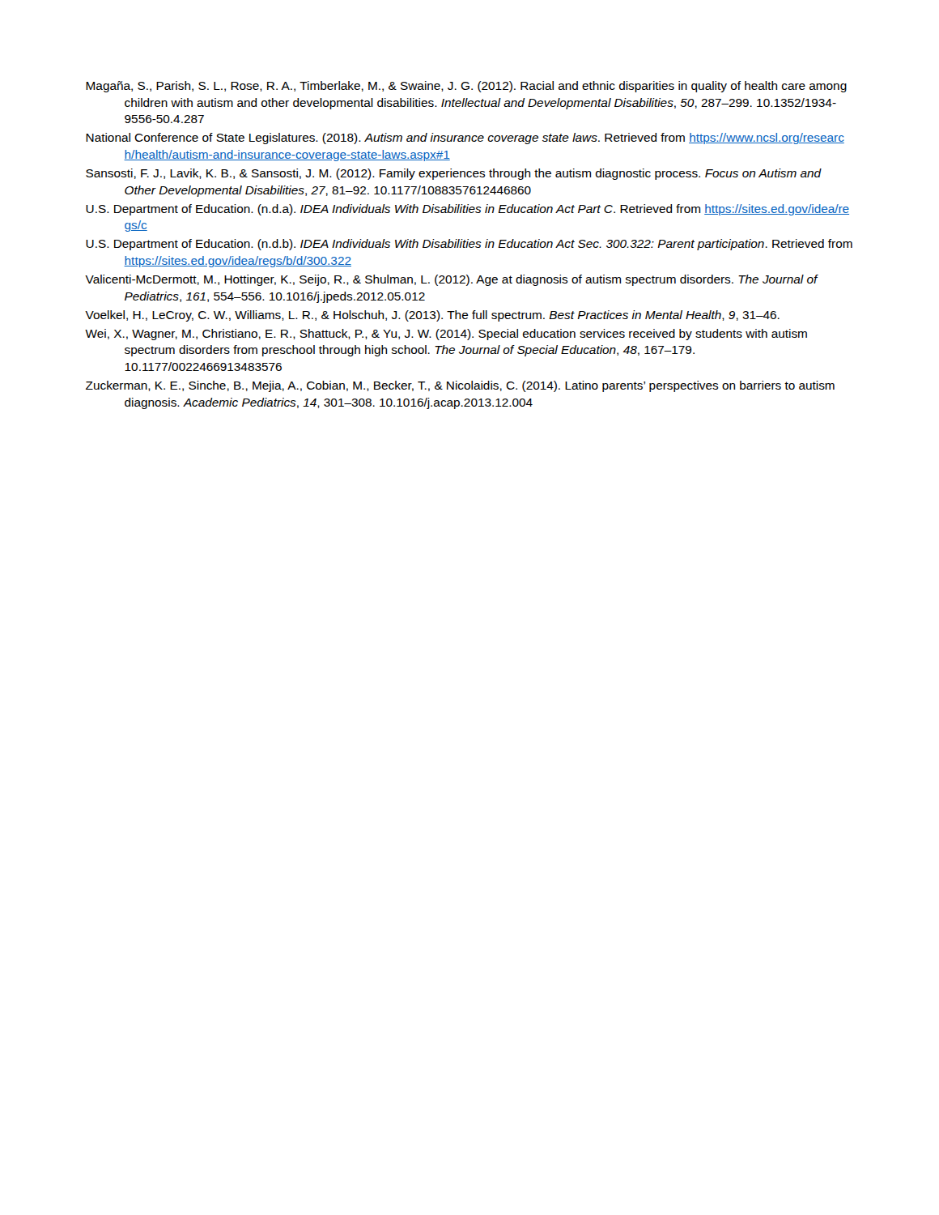Magaña, S., Parish, S. L., Rose, R. A., Timberlake, M., & Swaine, J. G. (2012). Racial and ethnic disparities in quality of health care among children with autism and other developmental disabilities. Intellectual and Developmental Disabilities, 50, 287–299. 10.1352/1934-9556-50.4.287
National Conference of State Legislatures. (2018). Autism and insurance coverage state laws. Retrieved from https://www.ncsl.org/research/health/autism-and-insurance-coverage-state-laws.aspx#1
Sansosti, F. J., Lavik, K. B., & Sansosti, J. M. (2012). Family experiences through the autism diagnostic process. Focus on Autism and Other Developmental Disabilities, 27, 81–92. 10.1177/1088357612446860
U.S. Department of Education. (n.d.a). IDEA Individuals With Disabilities in Education Act Part C. Retrieved from https://sites.ed.gov/idea/regs/c
U.S. Department of Education. (n.d.b). IDEA Individuals With Disabilities in Education Act Sec. 300.322: Parent participation. Retrieved from https://sites.ed.gov/idea/regs/b/d/300.322
Valicenti-McDermott, M., Hottinger, K., Seijo, R., & Shulman, L. (2012). Age at diagnosis of autism spectrum disorders. The Journal of Pediatrics, 161, 554–556. 10.1016/j.jpeds.2012.05.012
Voelkel, H., LeCroy, C. W., Williams, L. R., & Holschuh, J. (2013). The full spectrum. Best Practices in Mental Health, 9, 31–46.
Wei, X., Wagner, M., Christiano, E. R., Shattuck, P., & Yu, J. W. (2014). Special education services received by students with autism spectrum disorders from preschool through high school. The Journal of Special Education, 48, 167–179. 10.1177/0022466913483576
Zuckerman, K. E., Sinche, B., Mejia, A., Cobian, M., Becker, T., & Nicolaidis, C. (2014). Latino parents’ perspectives on barriers to autism diagnosis. Academic Pediatrics, 14, 301–308. 10.1016/j.acap.2013.12.004